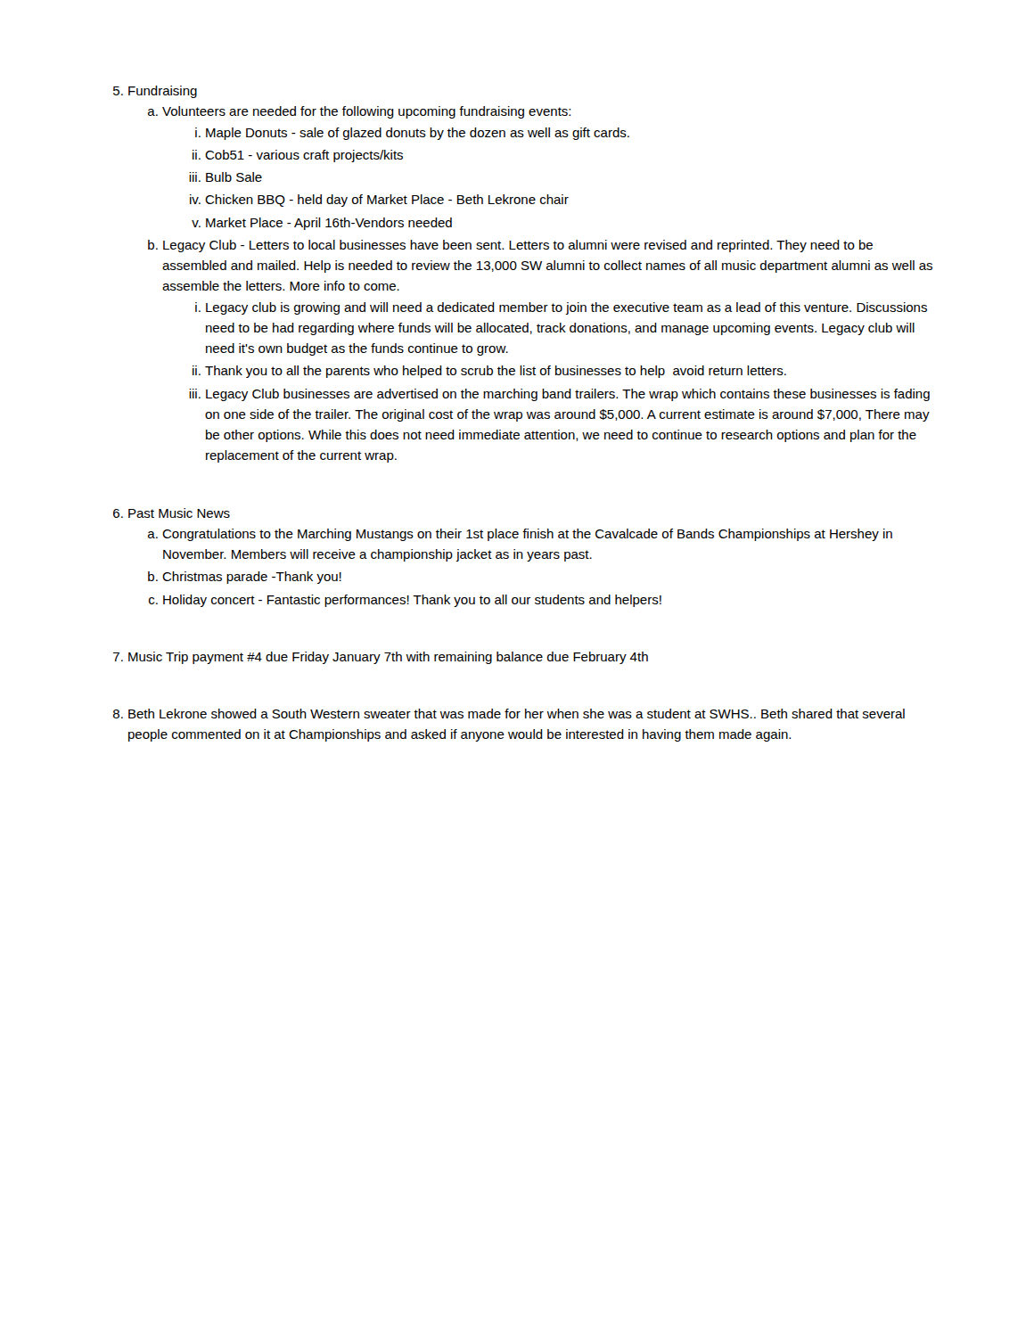Fundraising
Volunteers are needed for the following upcoming fundraising events:
Maple Donuts - sale of glazed donuts by the dozen as well as gift cards.
Cob51 - various craft projects/kits
Bulb Sale
Chicken BBQ - held day of Market Place - Beth Lekrone chair
Market Place - April 16th-Vendors needed
Legacy Club - Letters to local businesses have been sent. Letters to alumni were revised and reprinted. They need to be assembled and mailed. Help is needed to review the 13,000 SW alumni to collect names of all music department alumni as well as assemble the letters. More info to come.
Legacy club is growing and will need a dedicated member to join the executive team as a lead of this venture. Discussions need to be had regarding where funds will be allocated, track donations, and manage upcoming events. Legacy club will need it's own budget as the funds continue to grow.
Thank you to all the parents who helped to scrub the list of businesses to help avoid return letters.
Legacy Club businesses are advertised on the marching band trailers. The wrap which contains these businesses is fading on one side of the trailer. The original cost of the wrap was around $5,000. A current estimate is around $7,000, There may be other options. While this does not need immediate attention, we need to continue to research options and plan for the replacement of the current wrap.
Past Music News
Congratulations to the Marching Mustangs on their 1st place finish at the Cavalcade of Bands Championships at Hershey in November. Members will receive a championship jacket as in years past.
Christmas parade -Thank you!
Holiday concert - Fantastic performances! Thank you to all our students and helpers!
Music Trip payment #4 due Friday January 7th with remaining balance due February 4th
Beth Lekrone showed a South Western sweater that was made for her when she was a student at SWHS.. Beth shared that several people commented on it at Championships and asked if anyone would be interested in having them made again.